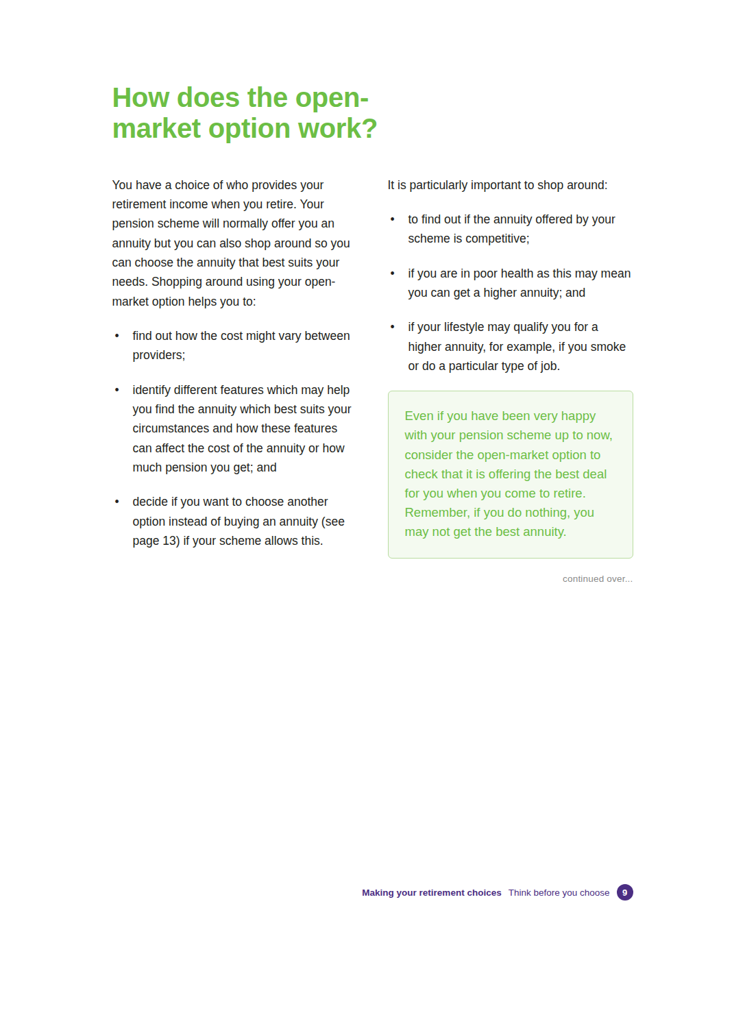How does the open-
market option work?
You have a choice of who provides your retirement income when you retire. Your pension scheme will normally offer you an annuity but you can also shop around so you can choose the annuity that best suits your needs. Shopping around using your open-market option helps you to:
find out how the cost might vary between providers;
identify different features which may help you find the annuity which best suits your circumstances and how these features can affect the cost of the annuity or how much pension you get; and
decide if you want to choose another option instead of buying an annuity (see page 13) if your scheme allows this.
It is particularly important to shop around:
to find out if the annuity offered by your scheme is competitive;
if you are in poor health as this may mean you can get a higher annuity; and
if your lifestyle may qualify you for a higher annuity, for example, if you smoke or do a particular type of job.
Even if you have been very happy with your pension scheme up to now, consider the open-market option to check that it is offering the best deal for you when you come to retire. Remember, if you do nothing, you may not get the best annuity.
continued over...
Making your retirement choices Think before you choose 9